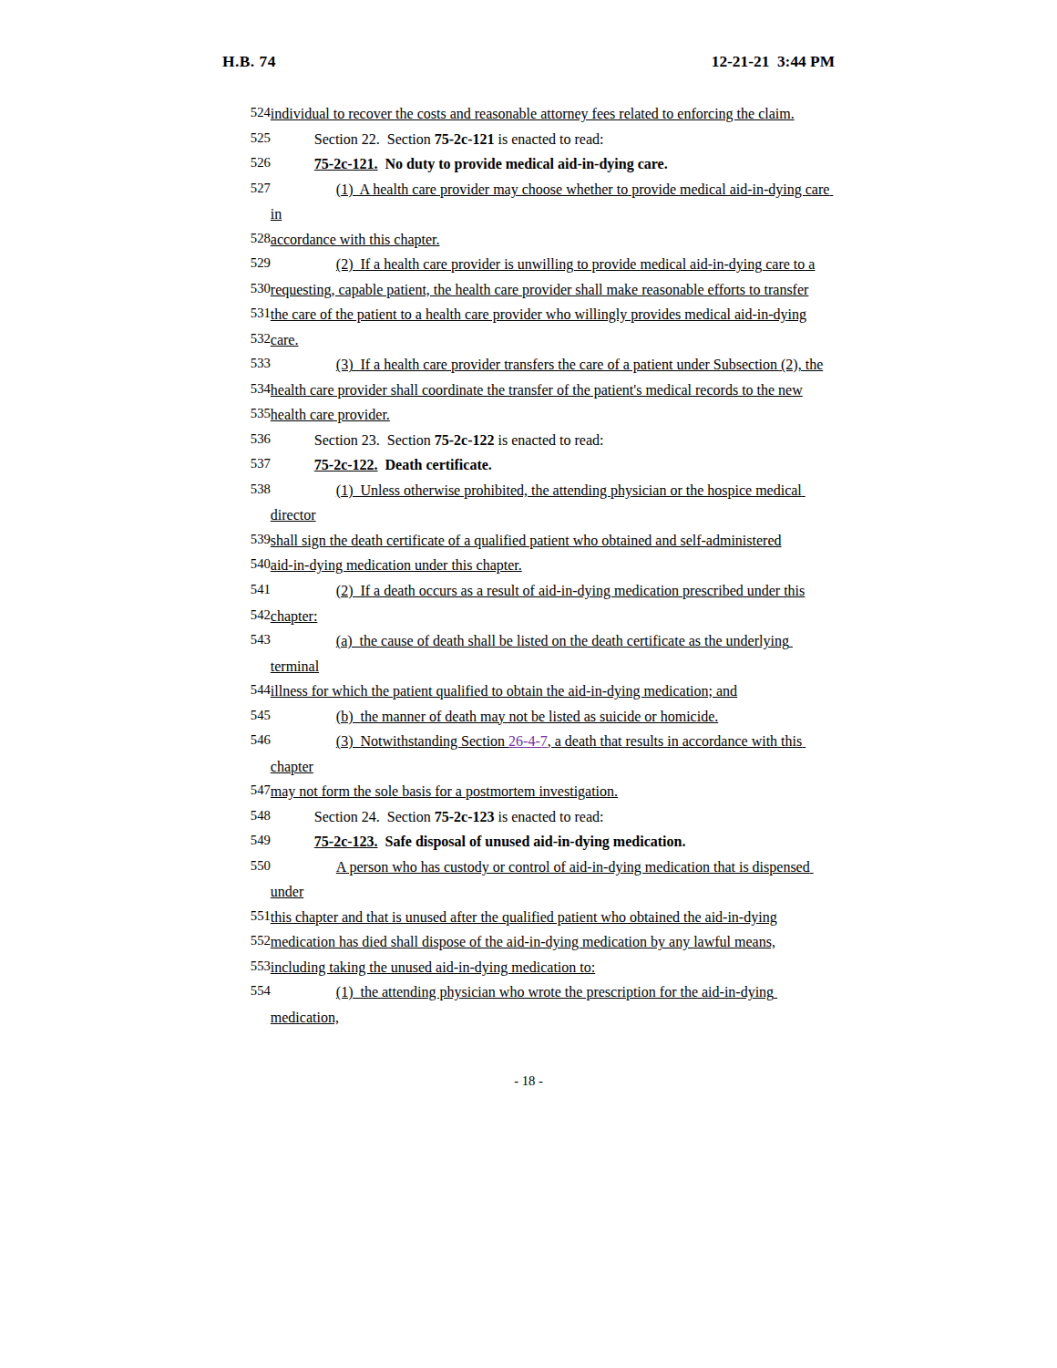H.B. 74 12-21-21 3:44 PM
| 524 | individual to recover the costs and reasonable attorney fees related to enforcing the claim. |
| 525 | Section 22. Section 75-2c-121 is enacted to read: |
| 526 | 75-2c-121. No duty to provide medical aid-in-dying care. |
| 527 | (1) A health care provider may choose whether to provide medical aid-in-dying care in |
| 528 | accordance with this chapter. |
| 529 | (2) If a health care provider is unwilling to provide medical aid-in-dying care to a |
| 530 | requesting, capable patient, the health care provider shall make reasonable efforts to transfer |
| 531 | the care of the patient to a health care provider who willingly provides medical aid-in-dying |
| 532 | care. |
| 533 | (3) If a health care provider transfers the care of a patient under Subsection (2), the |
| 534 | health care provider shall coordinate the transfer of the patient's medical records to the new |
| 535 | health care provider. |
| 536 | Section 23. Section 75-2c-122 is enacted to read: |
| 537 | 75-2c-122. Death certificate. |
| 538 | (1) Unless otherwise prohibited, the attending physician or the hospice medical director |
| 539 | shall sign the death certificate of a qualified patient who obtained and self-administered |
| 540 | aid-in-dying medication under this chapter. |
| 541 | (2) If a death occurs as a result of aid-in-dying medication prescribed under this |
| 542 | chapter: |
| 543 | (a) the cause of death shall be listed on the death certificate as the underlying terminal |
| 544 | illness for which the patient qualified to obtain the aid-in-dying medication; and |
| 545 | (b) the manner of death may not be listed as suicide or homicide. |
| 546 | (3) Notwithstanding Section 26-4-7 , a death that results in accordance with this chapter |
| 547 | may not form the sole basis for a postmortem investigation. |
| 548 | Section 24. Section 75-2c-123 is enacted to read: |
| 549 | 75-2c-123. Safe disposal of unused aid-in-dying medication. |
| 550 | A person who has custody or control of aid-in-dying medication that is dispensed under |
| 551 | this chapter and that is unused after the qualified patient who obtained the aid-in-dying |
| 552 | medication has died shall dispose of the aid-in-dying medication by any lawful means, |
| 553 | including taking the unused aid-in-dying medication to: |
| 554 | (1) the attending physician who wrote the prescription for the aid-in-dying medication, |
- 18 -